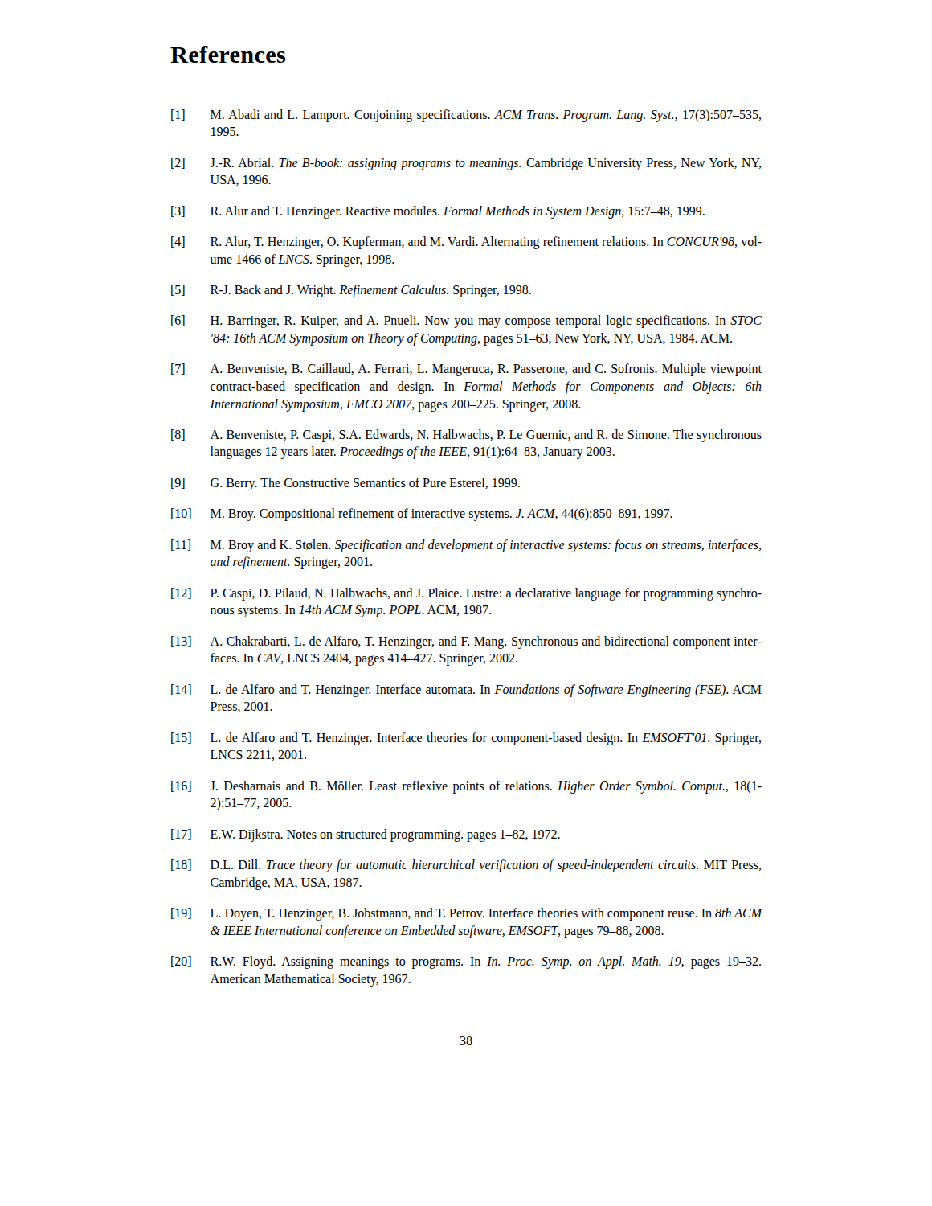References
M. Abadi and L. Lamport. Conjoining specifications. ACM Trans. Program. Lang. Syst., 17(3):507–535, 1995.
J.-R. Abrial. The B-book: assigning programs to meanings. Cambridge University Press, New York, NY, USA, 1996.
R. Alur and T. Henzinger. Reactive modules. Formal Methods in System Design, 15:7–48, 1999.
R. Alur, T. Henzinger, O. Kupferman, and M. Vardi. Alternating refinement relations. In CONCUR'98, volume 1466 of LNCS. Springer, 1998.
R-J. Back and J. Wright. Refinement Calculus. Springer, 1998.
H. Barringer, R. Kuiper, and A. Pnueli. Now you may compose temporal logic specifications. In STOC '84: 16th ACM Symposium on Theory of Computing, pages 51–63, New York, NY, USA, 1984. ACM.
A. Benveniste, B. Caillaud, A. Ferrari, L. Mangeruca, R. Passerone, and C. Sofronis. Multiple viewpoint contract-based specification and design. In Formal Methods for Components and Objects: 6th International Symposium, FMCO 2007, pages 200–225. Springer, 2008.
A. Benveniste, P. Caspi, S.A. Edwards, N. Halbwachs, P. Le Guernic, and R. de Simone. The synchronous languages 12 years later. Proceedings of the IEEE, 91(1):64–83, January 2003.
G. Berry. The Constructive Semantics of Pure Esterel, 1999.
M. Broy. Compositional refinement of interactive systems. J. ACM, 44(6):850–891, 1997.
M. Broy and K. Stølen. Specification and development of interactive systems: focus on streams, interfaces, and refinement. Springer, 2001.
P. Caspi, D. Pilaud, N. Halbwachs, and J. Plaice. Lustre: a declarative language for programming synchronous systems. In 14th ACM Symp. POPL. ACM, 1987.
A. Chakrabarti, L. de Alfaro, T. Henzinger, and F. Mang. Synchronous and bidirectional component interfaces. In CAV, LNCS 2404, pages 414–427. Springer, 2002.
L. de Alfaro and T. Henzinger. Interface automata. In Foundations of Software Engineering (FSE). ACM Press, 2001.
L. de Alfaro and T. Henzinger. Interface theories for component-based design. In EMSOFT'01. Springer, LNCS 2211, 2001.
J. Desharnais and B. Möller. Least reflexive points of relations. Higher Order Symbol. Comput., 18(1-2):51–77, 2005.
E.W. Dijkstra. Notes on structured programming. pages 1–82, 1972.
D.L. Dill. Trace theory for automatic hierarchical verification of speed-independent circuits. MIT Press, Cambridge, MA, USA, 1987.
L. Doyen, T. Henzinger, B. Jobstmann, and T. Petrov. Interface theories with component reuse. In 8th ACM & IEEE International conference on Embedded software, EMSOFT, pages 79–88, 2008.
R.W. Floyd. Assigning meanings to programs. In In. Proc. Symp. on Appl. Math. 19, pages 19–32. American Mathematical Society, 1967.
38